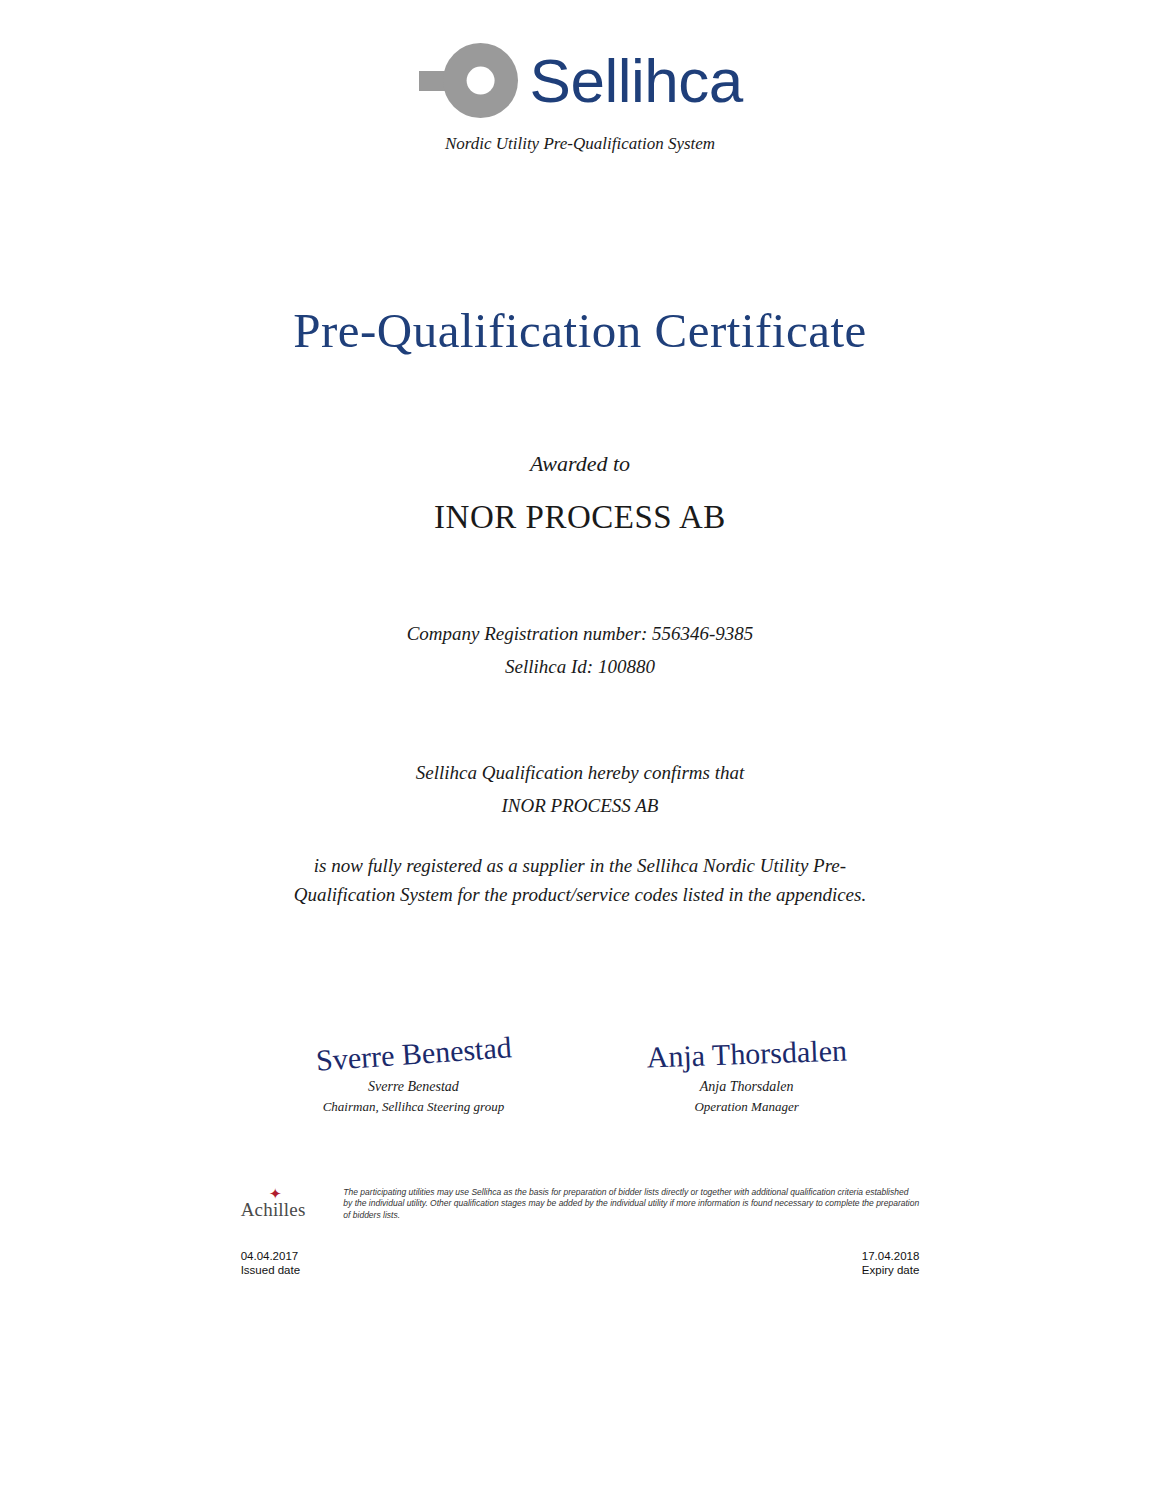Sellihca
Nordic Utility Pre-Qualification System
Pre-Qualification Certificate
Awarded to
INOR PROCESS AB
Company Registration number: 556346-9385
Sellihca Id: 100880
Sellihca Qualification hereby confirms that INOR PROCESS AB
is now fully registered as a supplier in the Sellihca Nordic Utility Pre-Qualification System for the product/service codes listed in the appendices.
Sverre Benestad
Sverre Benestad
Chairman, Sellihca Steering group
Anja Thorsdalen
Anja Thorsdalen
Operation Manager
✦ Achilles
The participating utilities may use Sellihca as the basis for preparation of bidder lists directly or together with additional qualification criteria established by the individual utility. Other qualification stages may be added by the individual utility if more information is found necessary to complete the preparation of bidders lists.
04.04.2017
Issued date
17.04.2018
Expiry date